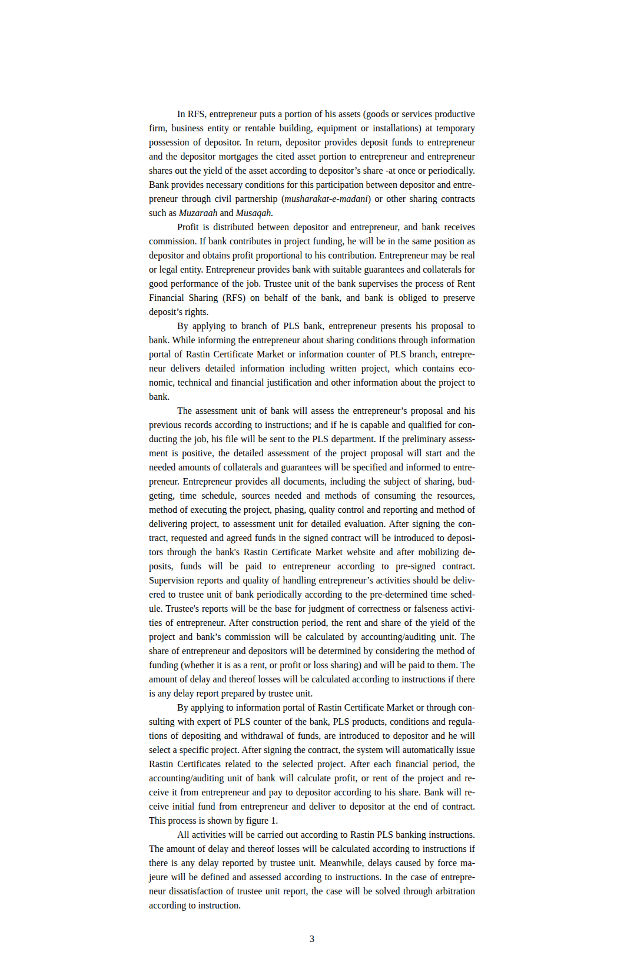In RFS, entrepreneur puts a portion of his assets (goods or services productive firm, business entity or rentable building, equipment or installations) at temporary possession of depositor. In return, depositor provides deposit funds to entrepreneur and the depositor mortgages the cited asset portion to entrepreneur and entrepreneur shares out the yield of the asset according to depositor’s share -at once or periodically. Bank provides necessary conditions for this participation between depositor and entrepreneur through civil partnership (musharakat-e-madani) or other sharing contracts such as Muzaraah and Musaqah.
Profit is distributed between depositor and entrepreneur, and bank receives commission. If bank contributes in project funding, he will be in the same position as depositor and obtains profit proportional to his contribution. Entrepreneur may be real or legal entity. Entrepreneur provides bank with suitable guarantees and collaterals for good performance of the job. Trustee unit of the bank supervises the process of Rent Financial Sharing (RFS) on behalf of the bank, and bank is obliged to preserve deposit’s rights.
By applying to branch of PLS bank, entrepreneur presents his proposal to bank. While informing the entrepreneur about sharing conditions through information portal of Rastin Certificate Market or information counter of PLS branch, entrepreneur delivers detailed information including written project, which contains economic, technical and financial justification and other information about the project to bank.
The assessment unit of bank will assess the entrepreneur’s proposal and his previous records according to instructions; and if he is capable and qualified for conducting the job, his file will be sent to the PLS department. If the preliminary assessment is positive, the detailed assessment of the project proposal will start and the needed amounts of collaterals and guarantees will be specified and informed to entrepreneur. Entrepreneur provides all documents, including the subject of sharing, budgeting, time schedule, sources needed and methods of consuming the resources, method of executing the project, phasing, quality control and reporting and method of delivering project, to assessment unit for detailed evaluation. After signing the contract, requested and agreed funds in the signed contract will be introduced to depositors through the bank's Rastin Certificate Market website and after mobilizing deposits, funds will be paid to entrepreneur according to pre-signed contract. Supervision reports and quality of handling entrepreneur’s activities should be delivered to trustee unit of bank periodically according to the pre-determined time schedule. Trustee's reports will be the base for judgment of correctness or falseness activities of entrepreneur. After construction period, the rent and share of the yield of the project and bank’s commission will be calculated by accounting/auditing unit. The share of entrepreneur and depositors will be determined by considering the method of funding (whether it is as a rent, or profit or loss sharing) and will be paid to them. The amount of delay and thereof losses will be calculated according to instructions if there is any delay report prepared by trustee unit.
By applying to information portal of Rastin Certificate Market or through consulting with expert of PLS counter of the bank, PLS products, conditions and regulations of depositing and withdrawal of funds, are introduced to depositor and he will select a specific project. After signing the contract, the system will automatically issue Rastin Certificates related to the selected project. After each financial period, the accounting/auditing unit of bank will calculate profit, or rent of the project and receive it from entrepreneur and pay to depositor according to his share. Bank will receive initial fund from entrepreneur and deliver to depositor at the end of contract. This process is shown by figure 1.
All activities will be carried out according to Rastin PLS banking instructions. The amount of delay and thereof losses will be calculated according to instructions if there is any delay reported by trustee unit. Meanwhile, delays caused by force majeure will be defined and assessed according to instructions. In the case of entrepreneur dissatisfaction of trustee unit report, the case will be solved through arbitration according to instruction.
3